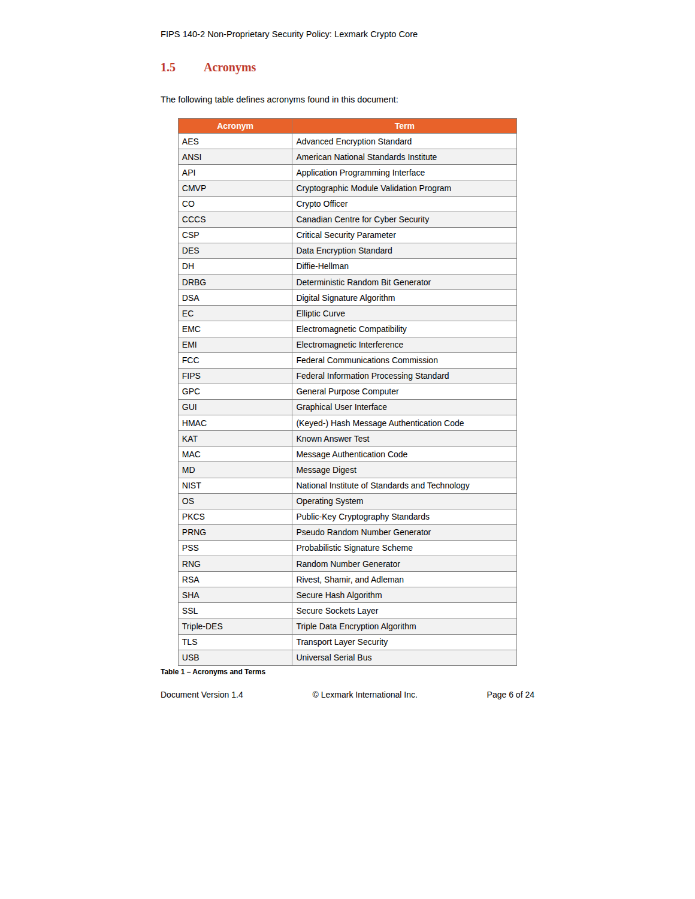FIPS 140-2 Non-Proprietary Security Policy: Lexmark Crypto Core
1.5 Acronyms
The following table defines acronyms found in this document:
| Acronym | Term |
| --- | --- |
| AES | Advanced Encryption Standard |
| ANSI | American National Standards Institute |
| API | Application Programming Interface |
| CMVP | Cryptographic Module Validation Program |
| CO | Crypto Officer |
| CCCS | Canadian Centre for Cyber Security |
| CSP | Critical Security Parameter |
| DES | Data Encryption Standard |
| DH | Diffie-Hellman |
| DRBG | Deterministic Random Bit Generator |
| DSA | Digital Signature Algorithm |
| EC | Elliptic Curve |
| EMC | Electromagnetic Compatibility |
| EMI | Electromagnetic Interference |
| FCC | Federal Communications Commission |
| FIPS | Federal Information Processing Standard |
| GPC | General Purpose Computer |
| GUI | Graphical User Interface |
| HMAC | (Keyed-) Hash Message Authentication Code |
| KAT | Known Answer Test |
| MAC | Message Authentication Code |
| MD | Message Digest |
| NIST | National Institute of Standards and Technology |
| OS | Operating System |
| PKCS | Public-Key Cryptography Standards |
| PRNG | Pseudo Random Number Generator |
| PSS | Probabilistic Signature Scheme |
| RNG | Random Number Generator |
| RSA | Rivest, Shamir, and Adleman |
| SHA | Secure Hash Algorithm |
| SSL | Secure Sockets Layer |
| Triple-DES | Triple Data Encryption Algorithm |
| TLS | Transport Layer Security |
| USB | Universal Serial Bus |
Table 1 – Acronyms and Terms
Document Version 1.4
© Lexmark International Inc.
Page 6 of 24